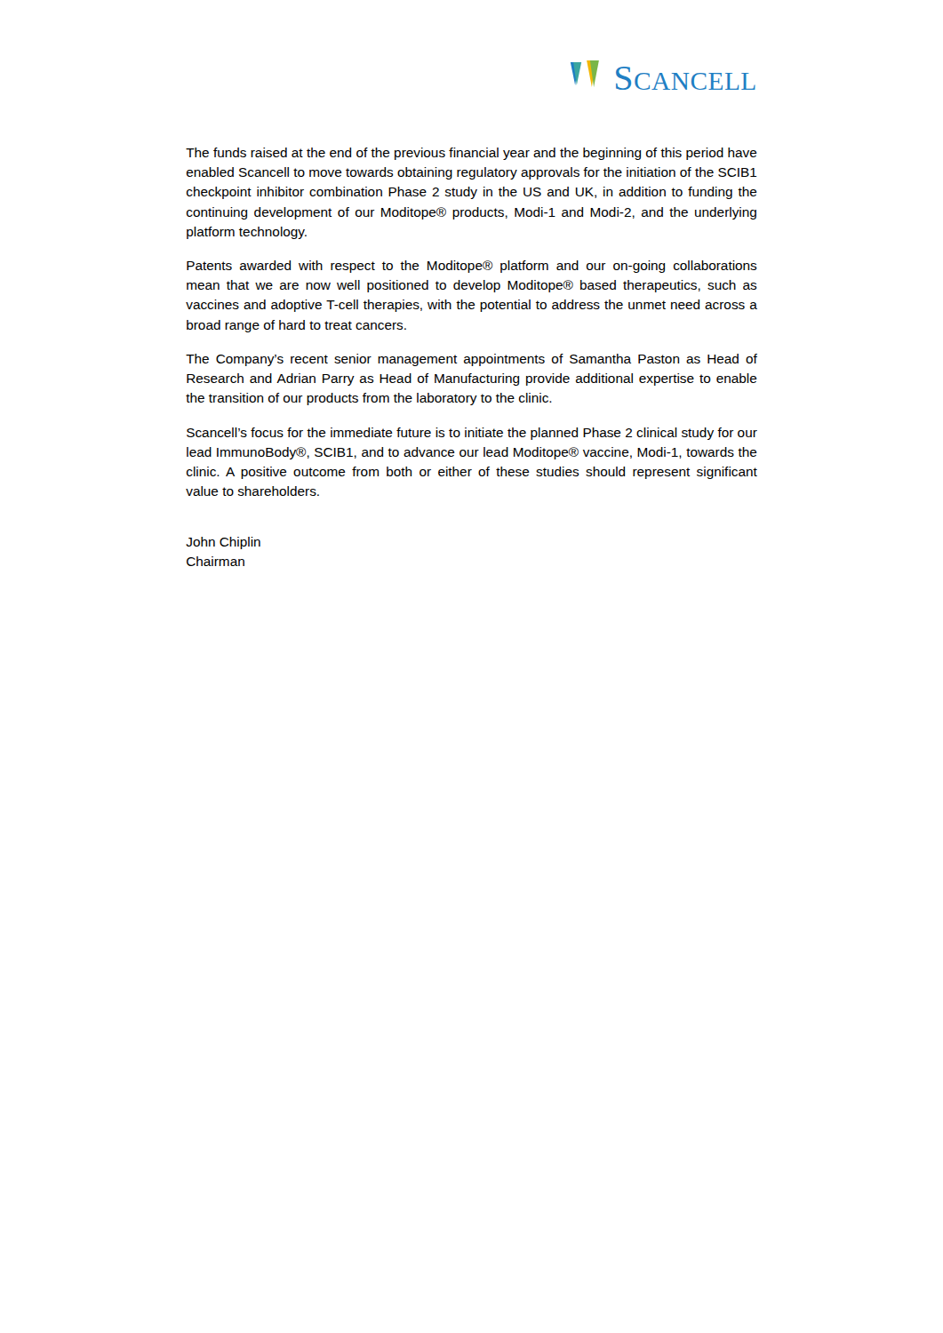SCANCELL
The funds raised at the end of the previous financial year and the beginning of this period have enabled Scancell to move towards obtaining regulatory approvals for the initiation of the SCIB1 checkpoint inhibitor combination Phase 2 study in the US and UK, in addition to funding the continuing development of our Moditope® products, Modi-1 and Modi-2, and the underlying platform technology.
Patents awarded with respect to the Moditope® platform and our on-going collaborations mean that we are now well positioned to develop Moditope® based therapeutics, such as vaccines and adoptive T-cell therapies, with the potential to address the unmet need across a broad range of hard to treat cancers.
The Company’s recent senior management appointments of Samantha Paston as Head of Research and Adrian Parry as Head of Manufacturing provide additional expertise to enable the transition of our products from the laboratory to the clinic.
Scancell’s focus for the immediate future is to initiate the planned Phase 2 clinical study for our lead ImmunoBody®, SCIB1, and to advance our lead Moditope® vaccine, Modi-1, towards the clinic. A positive outcome from both or either of these studies should represent significant value to shareholders.
John Chiplin
Chairman